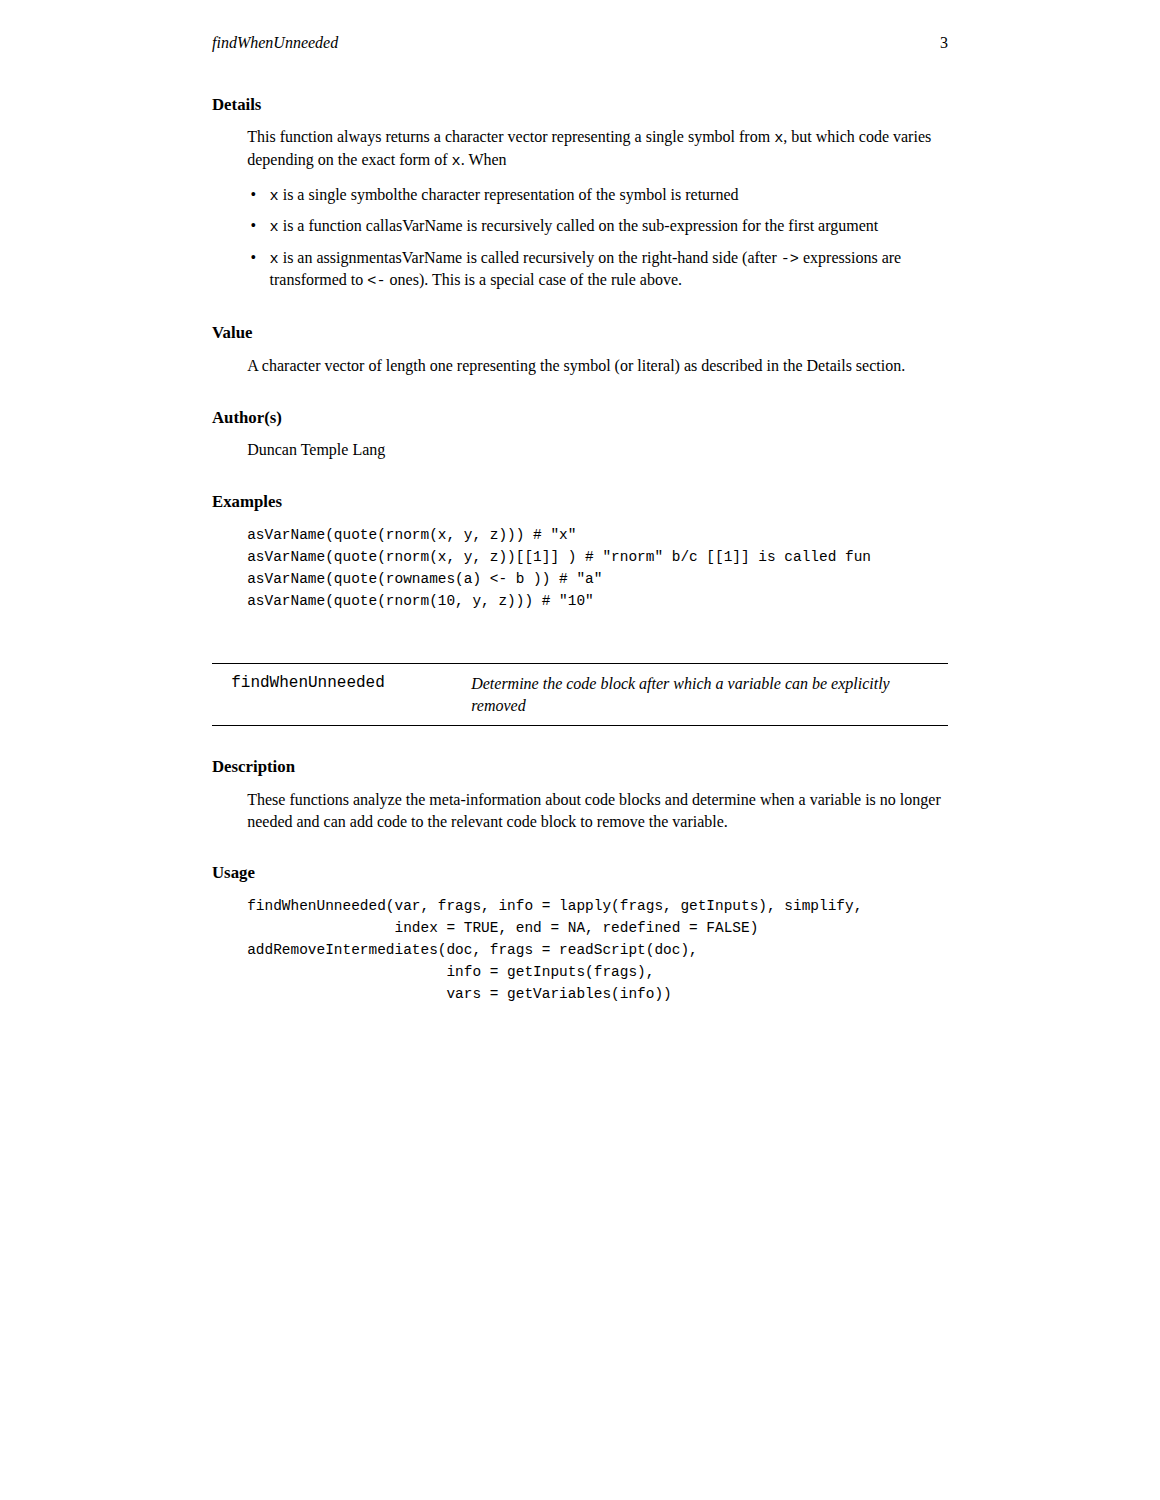findWhenUnneeded 3
Details
This function always returns a character vector representing a single symbol from x, but which code varies depending on the exact form of x. When
x is a single symbolthe character representation of the symbol is returned
x is a function callasVarName is recursively called on the sub-expression for the first argument
x is an assignmentasVarName is called recursively on the right-hand side (after -> expressions are transformed to <- ones). This is a special case of the rule above.
Value
A character vector of length one representing the symbol (or literal) as described in the Details section.
Author(s)
Duncan Temple Lang
Examples
asVarName(quote(rnorm(x, y, z))) # "x"
asVarName(quote(rnorm(x, y, z))[[1]] ) # "rnorm" b/c [[1]] is called fun
asVarName(quote(rownames(a) <- b )) # "a"
asVarName(quote(rnorm(10, y, z))) # "10"
findWhenUnneeded
Determine the code block after which a variable can be explicitly removed
Description
These functions analyze the meta-information about code blocks and determine when a variable is no longer needed and can add code to the relevant code block to remove the variable.
Usage
findWhenUnneeded(var, frags, info = lapply(frags, getInputs), simplify,
                 index = TRUE, end = NA, redefined = FALSE)
addRemoveIntermediates(doc, frags = readScript(doc),
                       info = getInputs(frags),
                       vars = getVariables(info))